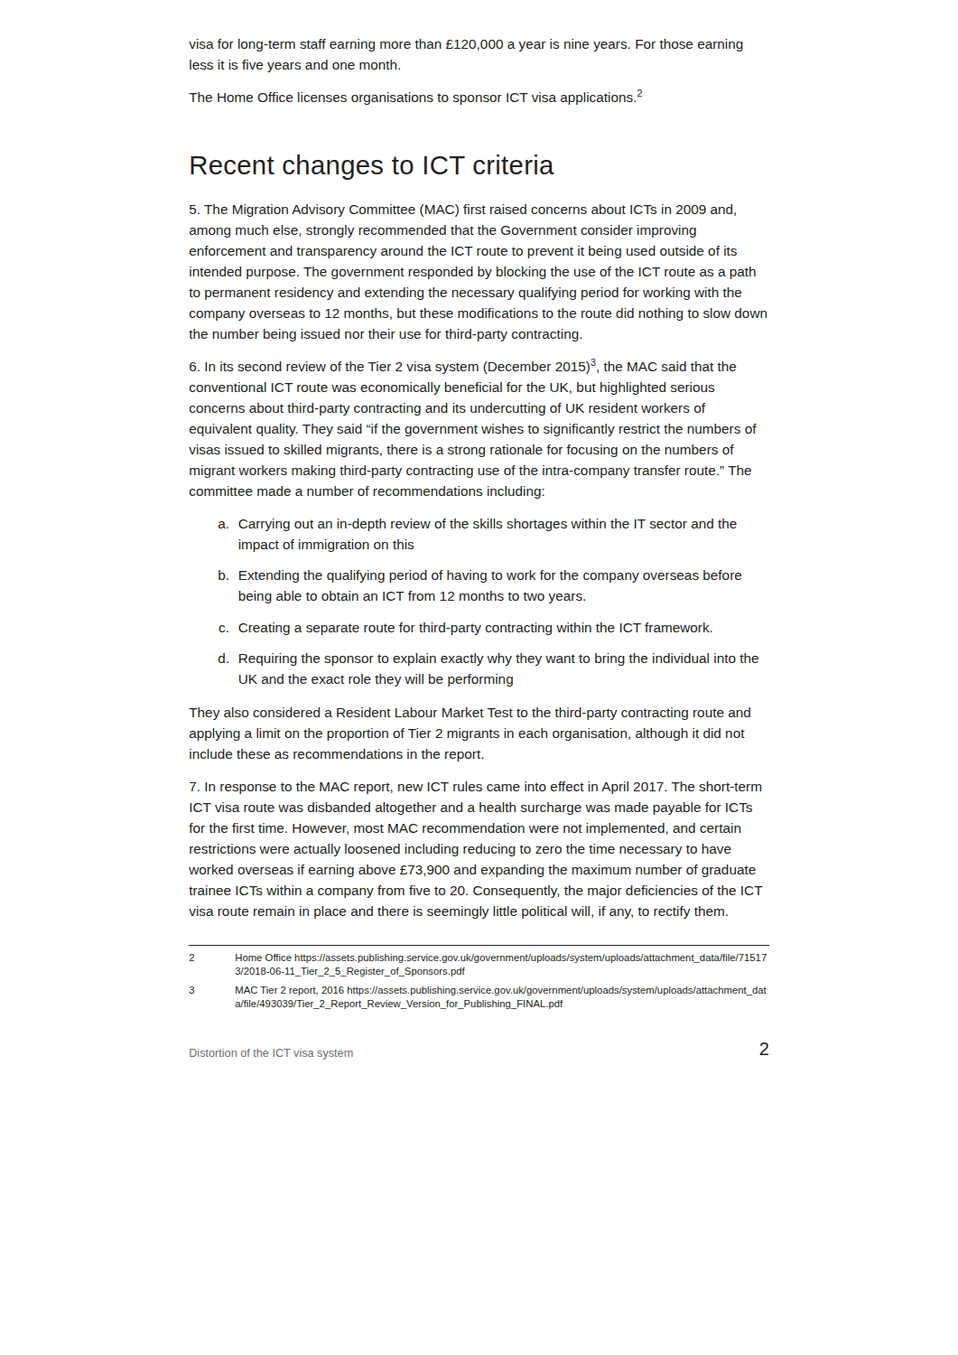visa for long-term staff earning more than £120,000 a year is nine years. For those earning less it is five years and one month.
The Home Office licenses organisations to sponsor ICT visa applications.2
Recent changes to ICT criteria
5. The Migration Advisory Committee (MAC) first raised concerns about ICTs in 2009 and, among much else, strongly recommended that the Government consider improving enforcement and transparency around the ICT route to prevent it being used outside of its intended purpose. The government responded by blocking the use of the ICT route as a path to permanent residency and extending the necessary qualifying period for working with the company overseas to 12 months, but these modifications to the route did nothing to slow down the number being issued nor their use for third-party contracting.
6. In its second review of the Tier 2 visa system (December 2015)3, the MAC said that the conventional ICT route was economically beneficial for the UK, but highlighted serious concerns about third-party contracting and its undercutting of UK resident workers of equivalent quality. They said “if the government wishes to significantly restrict the numbers of visas issued to skilled migrants, there is a strong rationale for focusing on the numbers of migrant workers making third-party contracting use of the intra-company transfer route.” The committee made a number of recommendations including:
Carrying out an in-depth review of the skills shortages within the IT sector and the impact of immigration on this
Extending the qualifying period of having to work for the company overseas before being able to obtain an ICT from 12 months to two years.
Creating a separate route for third-party contracting within the ICT framework.
Requiring the sponsor to explain exactly why they want to bring the individual into the UK and the exact role they will be performing
They also considered a Resident Labour Market Test to the third-party contracting route and applying a limit on the proportion of Tier 2 migrants in each organisation, although it did not include these as recommendations in the report.
7. In response to the MAC report, new ICT rules came into effect in April 2017. The short-term ICT visa route was disbanded altogether and a health surcharge was made payable for ICTs for the first time. However, most MAC recommendation were not implemented, and certain restrictions were actually loosened including reducing to zero the time necessary to have worked overseas if earning above £73,900 and expanding the maximum number of graduate trainee ICTs within a company from five to 20. Consequently, the major deficiencies of the ICT visa route remain in place and there is seemingly little political will, if any, to rectify them.
| 2 | Home Office https://assets.publishing.service.gov.uk/government/uploads/system/uploads/attachment_data/file/715173/2018-06-11_Tier_2_5_Register_of_Sponsors.pdf |
| 3 | MAC Tier 2 report, 2016 https://assets.publishing.service.gov.uk/government/uploads/system/uploads/attachment_data/file/493039/Tier_2_Report_Review_Version_for_Publishing_FINAL.pdf |
Distortion of the ICT visa system 2